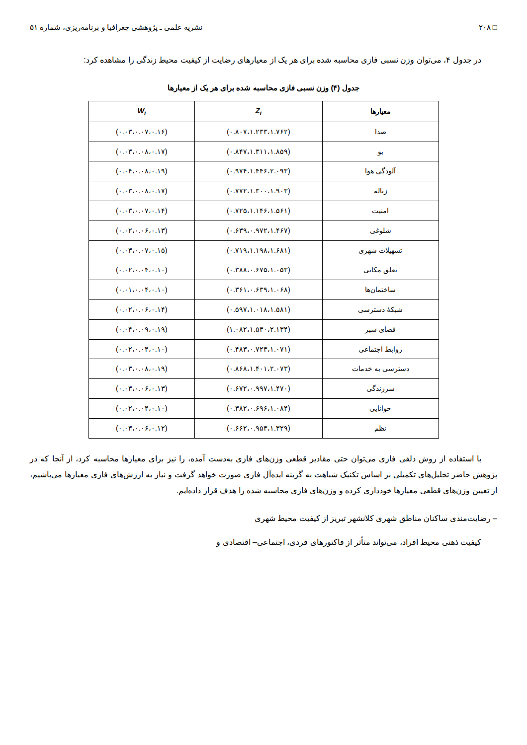۲۰۸ □ نشریه علمی ـ پژوهشی جغرافیا و برنامه‌ریزی، شماره ۵۱
در جدول ۴، می‌توان وزن نسبی فازی محاسبه شده برای هر یک از معیارهای رضایت از کیفیت محیط زندگی را مشاهده کرد:
جدول (۴) وزن نسبی فازی محاسبه شده برای هر یک از معیارها
| معیارها | Z i | W i |
| --- | --- | --- |
| صدا | (۰.۸۰۷،۱.۲۳۳،۱.۷۶۲) | (۰.۰۳،۰.۰۷،۰.۱۶) |
| بو | (۰.۸۴۷،۱.۳۱۱،۱.۸۵۹) | (۰.۰۳،۰.۰۸،۰.۱۷) |
| آلودگی هوا | (۰.۹۷۴،۱.۴۴۶،۲.۰۹۳) | (۰.۰۴،۰.۰۸،۰.۱۹) |
| زباله | (۰.۷۷۲،۱.۳۰۰،۱.۹۰۳) | (۰.۰۳،۰.۰۸،۰.۱۷) |
| امنیت | (۰.۷۲۵،۱.۱۴۶،۱.۵۶۱) | (۰.۰۳،۰.۰۷،۰.۱۴) |
| شلوغی | (۰.۶۳۹،۰.۹۷۲،۱.۴۶۷) | (۰.۰۲،۰.۰۶،۰.۱۳) |
| تسهیلات شهری | (۰.۷۱۹،۱.۱۹۸،۱.۶۸۱) | (۰.۰۳،۰.۰۷،۰.۱۵) |
| تعلق مکانی | (۰.۳۸۸،۰.۶۷۵،۱.۰۵۳) | (۰.۰۲،۰.۰۴،۰.۱۰) |
| ساختمان‌ها | (۰.۳۶۱،۰.۶۳۹،۱.۰۶۸) | (۰.۰۱،۰.۰۴،۰.۱۰) |
| شبکهٔ دسترسی | (۰.۵۹۷،۱.۰۱۸،۱.۵۸۱) | (۰.۰۲،۰.۰۶،۰.۱۴) |
| فضای سبز | (۱.۰۸۲،۱.۵۳۰،۲.۱۳۴) | (۰.۰۴،۰.۰۹،۰.۱۹) |
| روابط اجتماعی | (۰.۴۸۳،۰.۷۲۳،۱.۰۷۱) | (۰.۰۲،۰.۰۴،۰.۱۰) |
| دسترسی به خدمات | (۰.۸۶۸،۱.۴۰۱،۲.۰۷۳) | (۰.۰۳،۰.۰۸،۰.۱۹) |
| سرزندگی | (۰.۶۷۲،۰.۹۹۷،۱.۴۷۰) | (۰.۰۳،۰.۰۶،۰.۱۳) |
| خوانایی | (۰.۳۸۲،۰.۶۹۶،۱.۰۸۴) | (۰.۰۲،۰.۰۴،۰.۱۰) |
| نظم | (۰.۶۶۲،۰.۹۵۳،۱.۳۲۹) | (۰.۰۳،۰.۰۶،۰.۱۲) |
با استفاده از روش دلفی فازی می‌توان حتی مقادیر قطعی وزن‌های فازی به‌دست آمده، را نیز برای معیارها محاسبه کرد، از آنجا که در پژوهش حاضر تحلیل‌های تکمیلی بر اساس تکنیک شباهت به گزینه ایده‌آل فازی صورت خواهد گرفت و نیاز به ارزش‌های فازی معیارها می‌باشیم، از تعیین وزن‌های قطعی معیارها خودداری کرده و وزن‌های فازی محاسبه شده را هدف قرار داده‌ایم.
– رضایت‌مندی ساکنان مناطق شهری کلانشهر تبریز از کیفیت محیط شهری
کیفیت ذهنی محیط افراد، می‌تواند متأثر از فاکتورهای فردی، اجتماعی– اقتصادی و